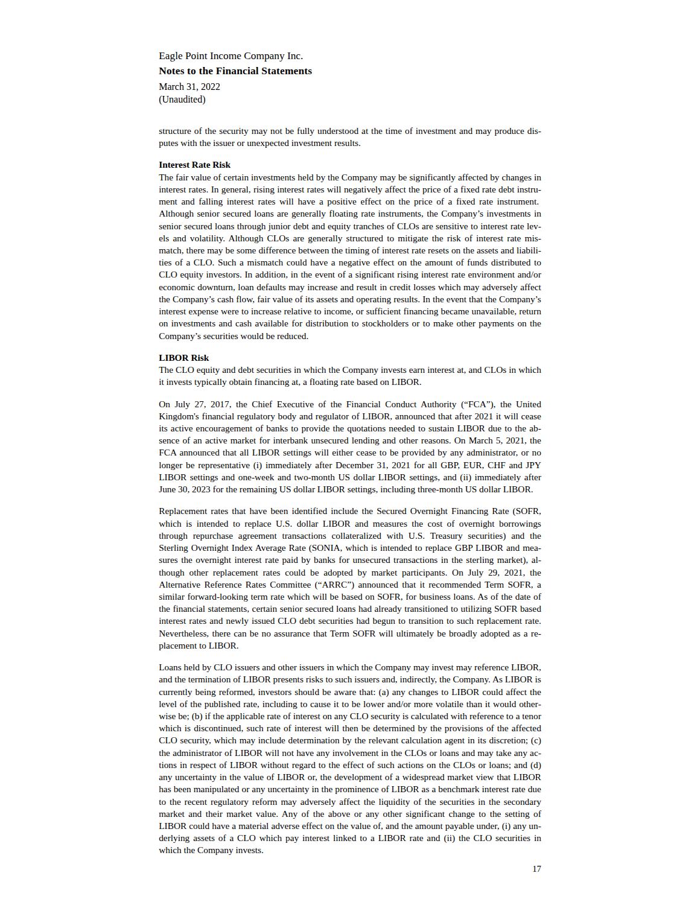Eagle Point Income Company Inc.
Notes to the Financial Statements
March 31, 2022
(Unaudited)
structure of the security may not be fully understood at the time of investment and may produce disputes with the issuer or unexpected investment results.
Interest Rate Risk
The fair value of certain investments held by the Company may be significantly affected by changes in interest rates. In general, rising interest rates will negatively affect the price of a fixed rate debt instrument and falling interest rates will have a positive effect on the price of a fixed rate instrument. Although senior secured loans are generally floating rate instruments, the Company’s investments in senior secured loans through junior debt and equity tranches of CLOs are sensitive to interest rate levels and volatility. Although CLOs are generally structured to mitigate the risk of interest rate mismatch, there may be some difference between the timing of interest rate resets on the assets and liabilities of a CLO. Such a mismatch could have a negative effect on the amount of funds distributed to CLO equity investors. In addition, in the event of a significant rising interest rate environment and/or economic downturn, loan defaults may increase and result in credit losses which may adversely affect the Company’s cash flow, fair value of its assets and operating results. In the event that the Company’s interest expense were to increase relative to income, or sufficient financing became unavailable, return on investments and cash available for distribution to stockholders or to make other payments on the Company’s securities would be reduced.
LIBOR Risk
The CLO equity and debt securities in which the Company invests earn interest at, and CLOs in which it invests typically obtain financing at, a floating rate based on LIBOR.
On July 27, 2017, the Chief Executive of the Financial Conduct Authority (“FCA”), the United Kingdom's financial regulatory body and regulator of LIBOR, announced that after 2021 it will cease its active encouragement of banks to provide the quotations needed to sustain LIBOR due to the absence of an active market for interbank unsecured lending and other reasons. On March 5, 2021, the FCA announced that all LIBOR settings will either cease to be provided by any administrator, or no longer be representative (i) immediately after December 31, 2021 for all GBP, EUR, CHF and JPY LIBOR settings and one-week and two-month US dollar LIBOR settings, and (ii) immediately after June 30, 2023 for the remaining US dollar LIBOR settings, including three-month US dollar LIBOR.
Replacement rates that have been identified include the Secured Overnight Financing Rate (SOFR, which is intended to replace U.S. dollar LIBOR and measures the cost of overnight borrowings through repurchase agreement transactions collateralized with U.S. Treasury securities) and the Sterling Overnight Index Average Rate (SONIA, which is intended to replace GBP LIBOR and measures the overnight interest rate paid by banks for unsecured transactions in the sterling market), although other replacement rates could be adopted by market participants. On July 29, 2021, the Alternative Reference Rates Committee (“ARRC”) announced that it recommended Term SOFR, a similar forward-looking term rate which will be based on SOFR, for business loans. As of the date of the financial statements, certain senior secured loans had already transitioned to utilizing SOFR based interest rates and newly issued CLO debt securities had begun to transition to such replacement rate. Nevertheless, there can be no assurance that Term SOFR will ultimately be broadly adopted as a replacement to LIBOR.
Loans held by CLO issuers and other issuers in which the Company may invest may reference LIBOR, and the termination of LIBOR presents risks to such issuers and, indirectly, the Company. As LIBOR is currently being reformed, investors should be aware that: (a) any changes to LIBOR could affect the level of the published rate, including to cause it to be lower and/or more volatile than it would otherwise be; (b) if the applicable rate of interest on any CLO security is calculated with reference to a tenor which is discontinued, such rate of interest will then be determined by the provisions of the affected CLO security, which may include determination by the relevant calculation agent in its discretion; (c) the administrator of LIBOR will not have any involvement in the CLOs or loans and may take any actions in respect of LIBOR without regard to the effect of such actions on the CLOs or loans; and (d) any uncertainty in the value of LIBOR or, the development of a widespread market view that LIBOR has been manipulated or any uncertainty in the prominence of LIBOR as a benchmark interest rate due to the recent regulatory reform may adversely affect the liquidity of the securities in the secondary market and their market value. Any of the above or any other significant change to the setting of LIBOR could have a material adverse effect on the value of, and the amount payable under, (i) any underlying assets of a CLO which pay interest linked to a LIBOR rate and (ii) the CLO securities in which the Company invests.
17